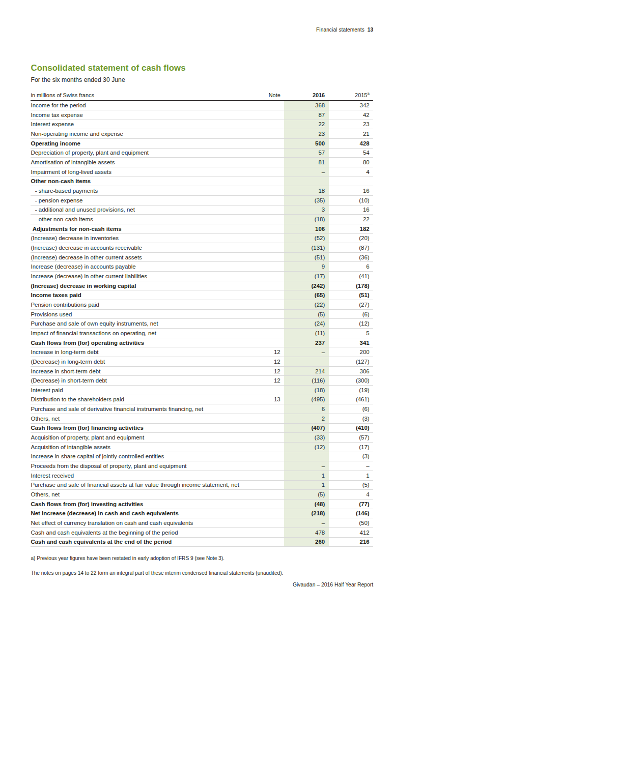Financial statements 13
Consolidated statement of cash flows
For the six months ended 30 June
| in millions of Swiss francs | Note | 2016 | 2015 a |
| --- | --- | --- | --- |
| Income for the period | | 368 | 342 |
| Income tax expense | | 87 | 42 |
| Interest expense | | 22 | 23 |
| Non-operating income and expense | | 23 | 21 |
| Operating income | | 500 | 428 |
| Depreciation of property, plant and equipment | | 57 | 54 |
| Amortisation of intangible assets | | 81 | 80 |
| Impairment of long-lived assets | | – | 4 |
| Other non-cash items | | | |
| - share-based payments | | 18 | 16 |
| - pension expense | | (35) | (10) |
| - additional and unused provisions, net | | 3 | 16 |
| - other non-cash items | | (18) | 22 |
| Adjustments for non-cash items | | 106 | 182 |
| (Increase) decrease in inventories | | (52) | (20) |
| (Increase) decrease in accounts receivable | | (131) | (87) |
| (Increase) decrease in other current assets | | (51) | (36) |
| Increase (decrease) in accounts payable | | 9 | 6 |
| Increase (decrease) in other current liabilities | | (17) | (41) |
| (Increase) decrease in working capital | | (242) | (178) |
| Income taxes paid | | (65) | (51) |
| Pension contributions paid | | (22) | (27) |
| Provisions used | | (5) | (6) |
| Purchase and sale of own equity instruments, net | | (24) | (12) |
| Impact of financial transactions on operating, net | | (11) | 5 |
| Cash flows from (for) operating activities | | 237 | 341 |
| Increase in long-term debt | 12 | – | 200 |
| (Decrease) in long-term debt | 12 | | (127) |
| Increase in short-term debt | 12 | 214 | 306 |
| (Decrease) in short-term debt | 12 | (116) | (300) |
| Interest paid | | (18) | (19) |
| Distribution to the shareholders paid | 13 | (495) | (461) |
| Purchase and sale of derivative financial instruments financing, net | | 6 | (6) |
| Others, net | | 2 | (3) |
| Cash flows from (for) financing activities | | (407) | (410) |
| Acquisition of property, plant and equipment | | (33) | (57) |
| Acquisition of intangible assets | | (12) | (17) |
| Increase in share capital of jointly controlled entities | | | (3) |
| Proceeds from the disposal of property, plant and equipment | | – | – |
| Interest received | | 1 | 1 |
| Purchase and sale of financial assets at fair value through income statement, net | | 1 | (5) |
| Others, net | | (5) | 4 |
| Cash flows from (for) investing activities | | (48) | (77) |
| Net increase (decrease) in cash and cash equivalents | | (218) | (146) |
| Net effect of currency translation on cash and cash equivalents | | – | (50) |
| Cash and cash equivalents at the beginning of the period | | 478 | 412 |
| Cash and cash equivalents at the end of the period | | 260 | 216 |
a) Previous year figures have been restated in early adoption of IFRS 9 (see Note 3).
The notes on pages 14 to 22 form an integral part of these interim condensed financial statements (unaudited).
Givaudan – 2016 Half Year Report